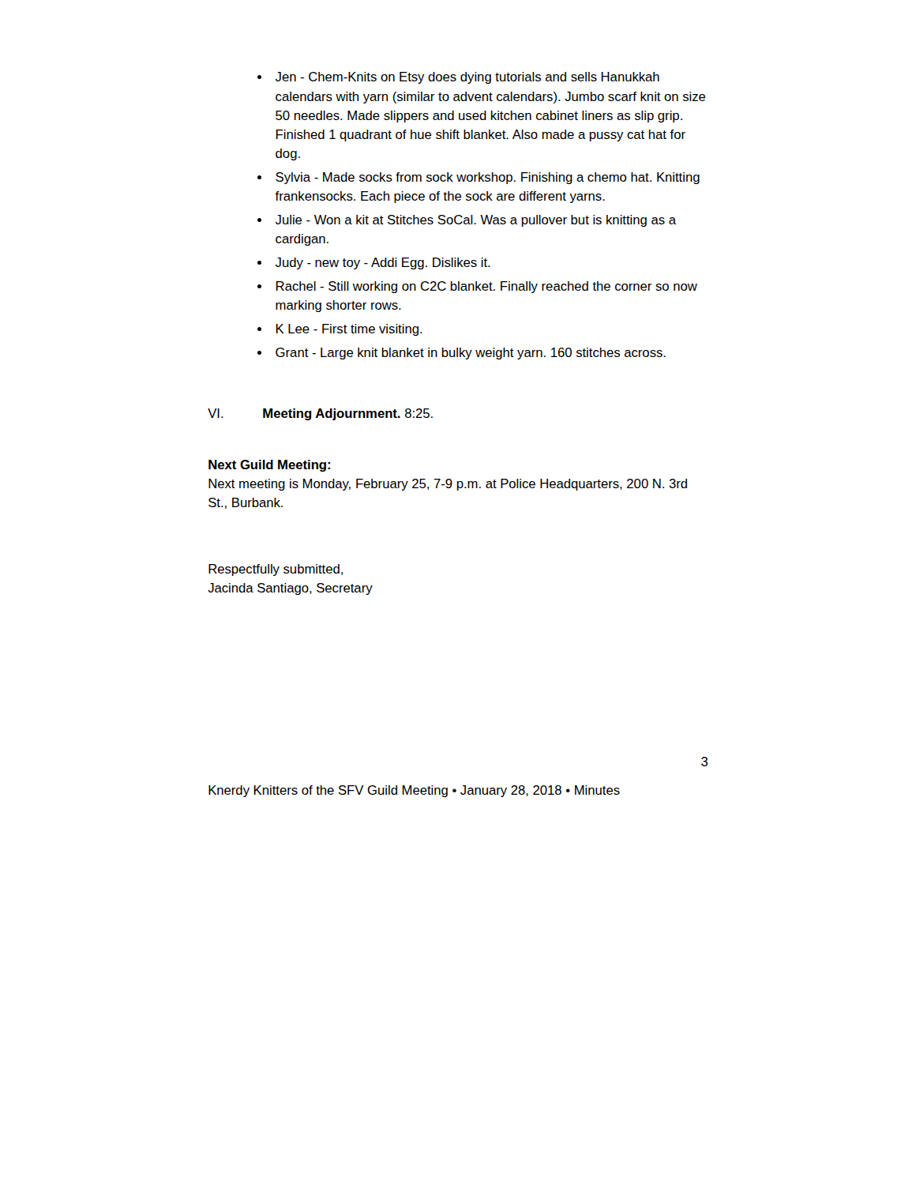Jen - Chem-Knits on Etsy does dying tutorials and sells Hanukkah calendars with yarn (similar to advent calendars). Jumbo scarf knit on size 50 needles. Made slippers and used kitchen cabinet liners as slip grip. Finished 1 quadrant of hue shift blanket. Also made a pussy cat hat for dog.
Sylvia - Made socks from sock workshop. Finishing a chemo hat. Knitting frankensocks. Each piece of the sock are different yarns.
Julie - Won a kit at Stitches SoCal. Was a pullover but is knitting as a cardigan.
Judy - new toy - Addi Egg. Dislikes it.
Rachel - Still working on C2C blanket. Finally reached the corner so now marking shorter rows.
K Lee - First time visiting.
Grant - Large knit blanket in bulky weight yarn. 160 stitches across.
VI.
Meeting Adjournment. 8:25.
Next Guild Meeting:
Next meeting is Monday, February 25, 7-9 p.m. at Police Headquarters, 200 N. 3rd St., Burbank.
Respectfully submitted,
Jacinda Santiago, Secretary
3
Knerdy Knitters of the SFV Guild Meeting • January 28, 2018 • Minutes